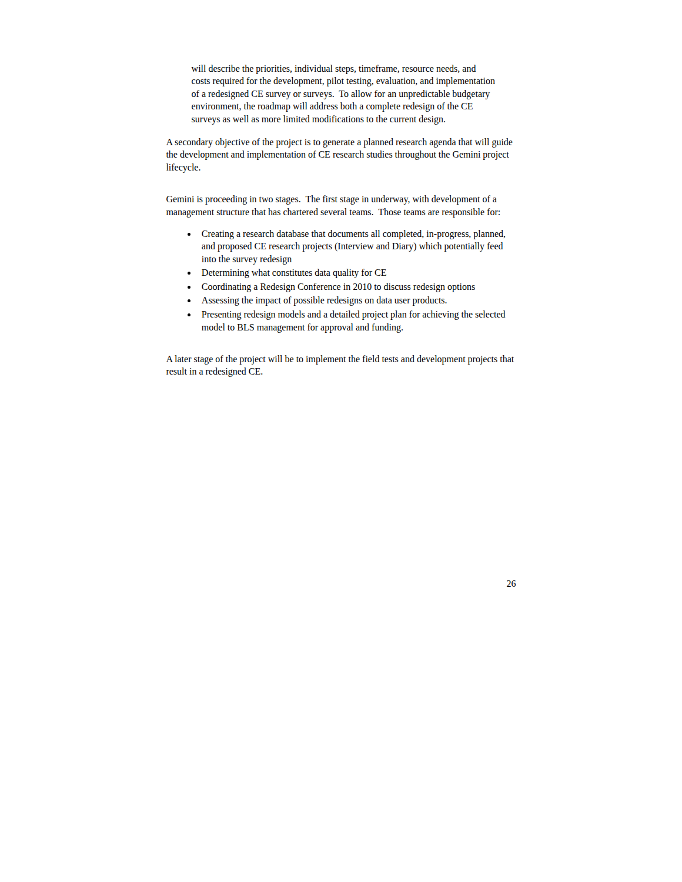will describe the priorities, individual steps, timeframe, resource needs, and costs required for the development, pilot testing, evaluation, and implementation of a redesigned CE survey or surveys. To allow for an unpredictable budgetary environment, the roadmap will address both a complete redesign of the CE surveys as well as more limited modifications to the current design.
A secondary objective of the project is to generate a planned research agenda that will guide the development and implementation of CE research studies throughout the Gemini project lifecycle.
Gemini is proceeding in two stages. The first stage in underway, with development of a management structure that has chartered several teams. Those teams are responsible for:
Creating a research database that documents all completed, in-progress, planned, and proposed CE research projects (Interview and Diary) which potentially feed into the survey redesign
Determining what constitutes data quality for CE
Coordinating a Redesign Conference in 2010 to discuss redesign options
Assessing the impact of possible redesigns on data user products.
Presenting redesign models and a detailed project plan for achieving the selected model to BLS management for approval and funding.
A later stage of the project will be to implement the field tests and development projects that result in a redesigned CE.
26